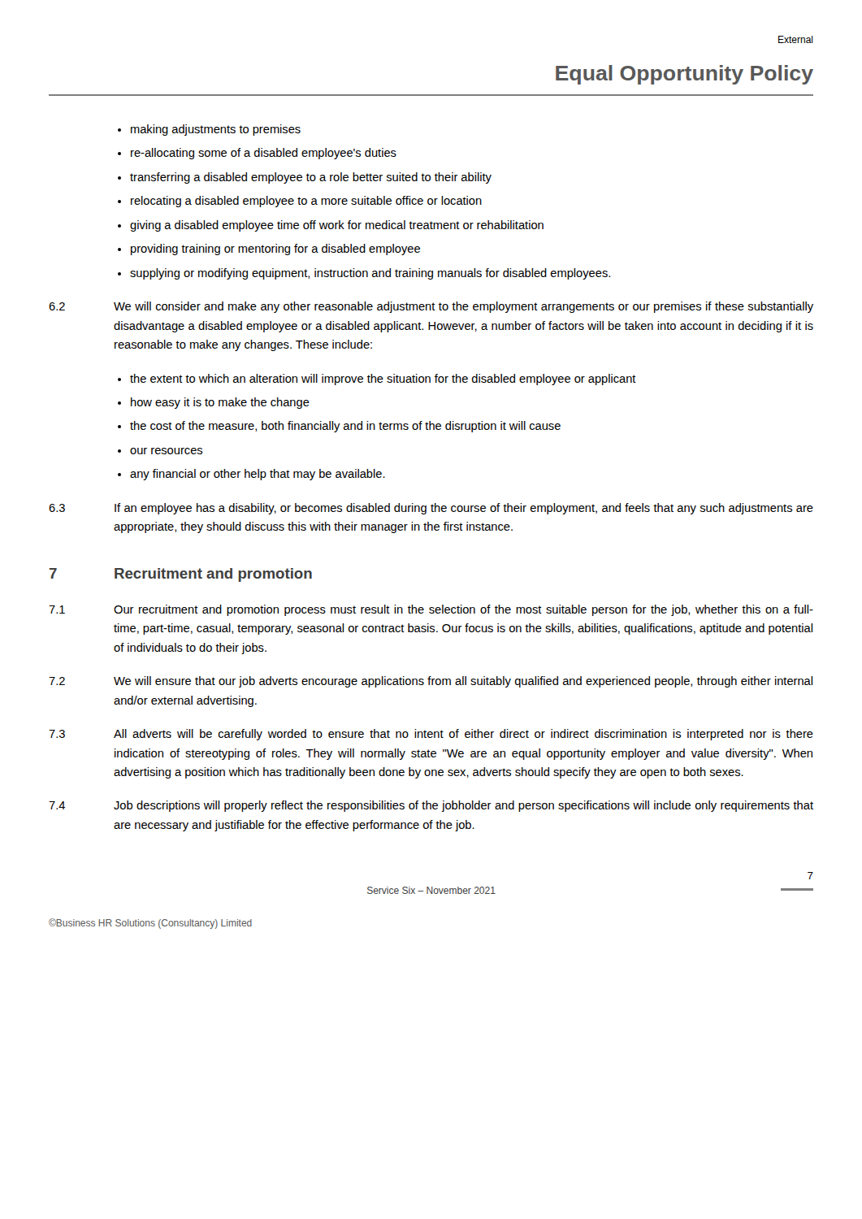External
Equal Opportunity Policy
making adjustments to premises
re-allocating some of a disabled employee's duties
transferring a disabled employee to a role better suited to their ability
relocating a disabled employee to a more suitable office or location
giving a disabled employee time off work for medical treatment or rehabilitation
providing training or mentoring for a disabled employee
supplying or modifying equipment, instruction and training manuals for disabled employees.
6.2
We will consider and make any other reasonable adjustment to the employment arrangements or our premises if these substantially disadvantage a disabled employee or a disabled applicant. However, a number of factors will be taken into account in deciding if it is reasonable to make any changes. These include:
the extent to which an alteration will improve the situation for the disabled employee or applicant
how easy it is to make the change
the cost of the measure, both financially and in terms of the disruption it will cause
our resources
any financial or other help that may be available.
6.3
If an employee has a disability, or becomes disabled during the course of their employment, and feels that any such adjustments are appropriate, they should discuss this with their manager in the first instance.
7 Recruitment and promotion
7.1
Our recruitment and promotion process must result in the selection of the most suitable person for the job, whether this on a full-time, part-time, casual, temporary, seasonal or contract basis. Our focus is on the skills, abilities, qualifications, aptitude and potential of individuals to do their jobs.
7.2
We will ensure that our job adverts encourage applications from all suitably qualified and experienced people, through either internal and/or external advertising.
7.3
All adverts will be carefully worded to ensure that no intent of either direct or indirect discrimination is interpreted nor is there indication of stereotyping of roles. They will normally state "We are an equal opportunity employer and value diversity". When advertising a position which has traditionally been done by one sex, adverts should specify they are open to both sexes.
7.4
Job descriptions will properly reflect the responsibilities of the jobholder and person specifications will include only requirements that are necessary and justifiable for the effective performance of the job.
7
Service Six – November 2021
©Business HR Solutions (Consultancy) Limited